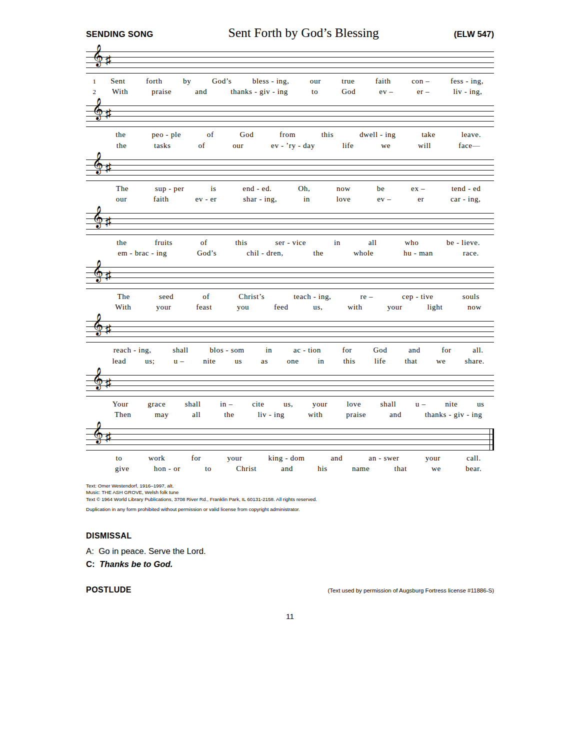SENDING SONG Sent Forth by God’s Blessing (ELW 547)
𝄞♯
1 Sent forth by God’s bless - ing, our true faith con –fess - ing,
2 With praise and thanks - giv - ing to God ev –er –liv - ing,
𝄞♯
the peo - ple of God from this dwell - ing take leave.
the tasks of our ev - ’ry - day life we will face—
𝄞♯
The sup - per is end - ed. Oh, now be ex –tend - ed
our faith ev - er shar - ing, in love ev –er car - ing,
𝄞♯
the fruits of this ser - vice in all who be - lieve.
em - brac - ing God’s chil - dren, the whole hu - man race.
𝄞♯
The seed of Christ’s teach - ing, re –cep - tive souls
With your feast you feed us, with your light now
𝄞♯
reach - ing, shall blos - som in ac - tion for God and for all.
lead us; u –nite us as one in this life that we share.
𝄞♯
Your grace shall in –cite us, your love shall u –nite us
Then may all the liv - ing with praise and thanks - giv - ing
𝄞♯
to work for your king - dom and an - swer your call.
give hon - or to Christ and his name that we bear.
Text: Omer Westendorf, 1916–1997, alt.
Music: THE ASH GROVE, Welsh folk tune
Text © 1964 World Library Publications, 3708 River Rd., Franklin Park, IL 60131-2158. All rights reserved.
Duplication in any form prohibited without permission or valid license from copyright administrator.
DISMISSAL
A: Go in peace. Serve the Lord.
C: Thanks be to God.
POSTLUDE
(Text used by permission of Augsburg Fortress license #11886-S)
11